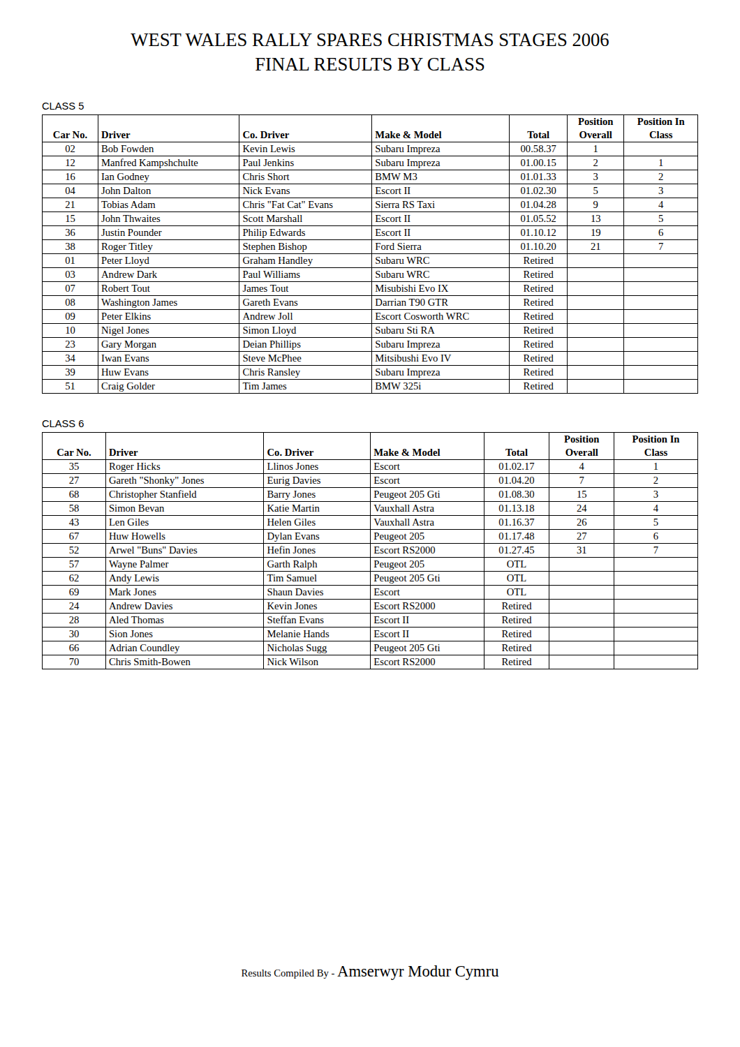WEST WALES RALLY SPARES CHRISTMAS STAGES 2006
FINAL RESULTS BY CLASS
CLASS 5
| | | | | | Position | Position In |
| --- | --- | --- | --- | --- | --- | --- |
| Car No. | Driver | Co. Driver | Make & Model | Total | Overall | Class |
| 02 | Bob Fowden | Kevin Lewis | Subaru Impreza | 00.58.37 | 1 | |
| 12 | Manfred Kampshchulte | Paul Jenkins | Subaru Impreza | 01.00.15 | 2 | 1 |
| 16 | Ian Godney | Chris Short | BMW M3 | 01.01.33 | 3 | 2 |
| 04 | John Dalton | Nick Evans | Escort II | 01.02.30 | 5 | 3 |
| 21 | Tobias Adam | Chris "Fat Cat" Evans | Sierra RS Taxi | 01.04.28 | 9 | 4 |
| 15 | John Thwaites | Scott Marshall | Escort II | 01.05.52 | 13 | 5 |
| 36 | Justin Pounder | Philip Edwards | Escort II | 01.10.12 | 19 | 6 |
| 38 | Roger Titley | Stephen Bishop | Ford Sierra | 01.10.20 | 21 | 7 |
| 01 | Peter Lloyd | Graham Handley | Subaru WRC | Retired | | |
| 03 | Andrew Dark | Paul Williams | Subaru WRC | Retired | | |
| 07 | Robert Tout | James Tout | Misubishi Evo IX | Retired | | |
| 08 | Washington James | Gareth Evans | Darrian T90 GTR | Retired | | |
| 09 | Peter Elkins | Andrew Joll | Escort Cosworth WRC | Retired | | |
| 10 | Nigel Jones | Simon Lloyd | Subaru Sti RA | Retired | | |
| 23 | Gary Morgan | Deian Phillips | Subaru Impreza | Retired | | |
| 34 | Iwan Evans | Steve McPhee | Mitsibushi Evo IV | Retired | | |
| 39 | Huw Evans | Chris Ransley | Subaru Impreza | Retired | | |
| 51 | Craig Golder | Tim James | BMW 325i | Retired | | |
CLASS 6
| | | | | | Position | Position In |
| --- | --- | --- | --- | --- | --- | --- |
| Car No. | Driver | Co. Driver | Make & Model | Total | Overall | Class |
| 35 | Roger Hicks | Llinos Jones | Escort | 01.02.17 | 4 | 1 |
| 27 | Gareth "Shonky" Jones | Eurig Davies | Escort | 01.04.20 | 7 | 2 |
| 68 | Christopher Stanfield | Barry Jones | Peugeot 205 Gti | 01.08.30 | 15 | 3 |
| 58 | Simon Bevan | Katie Martin | Vauxhall Astra | 01.13.18 | 24 | 4 |
| 43 | Len Giles | Helen Giles | Vauxhall Astra | 01.16.37 | 26 | 5 |
| 67 | Huw Howells | Dylan Evans | Peugeot 205 | 01.17.48 | 27 | 6 |
| 52 | Arwel "Buns" Davies | Hefin Jones | Escort RS2000 | 01.27.45 | 31 | 7 |
| 57 | Wayne Palmer | Garth Ralph | Peugeot 205 | OTL | | |
| 62 | Andy Lewis | Tim Samuel | Peugeot 205 Gti | OTL | | |
| 69 | Mark Jones | Shaun Davies | Escort | OTL | | |
| 24 | Andrew Davies | Kevin Jones | Escort RS2000 | Retired | | |
| 28 | Aled Thomas | Steffan Evans | Escort II | Retired | | |
| 30 | Sion Jones | Melanie Hands | Escort II | Retired | | |
| 66 | Adrian Coundley | Nicholas Sugg | Peugeot 205 Gti | Retired | | |
| 70 | Chris Smith-Bowen | Nick Wilson | Escort RS2000 | Retired | | |
Results Compiled By - Amserwyr Modur Cymru